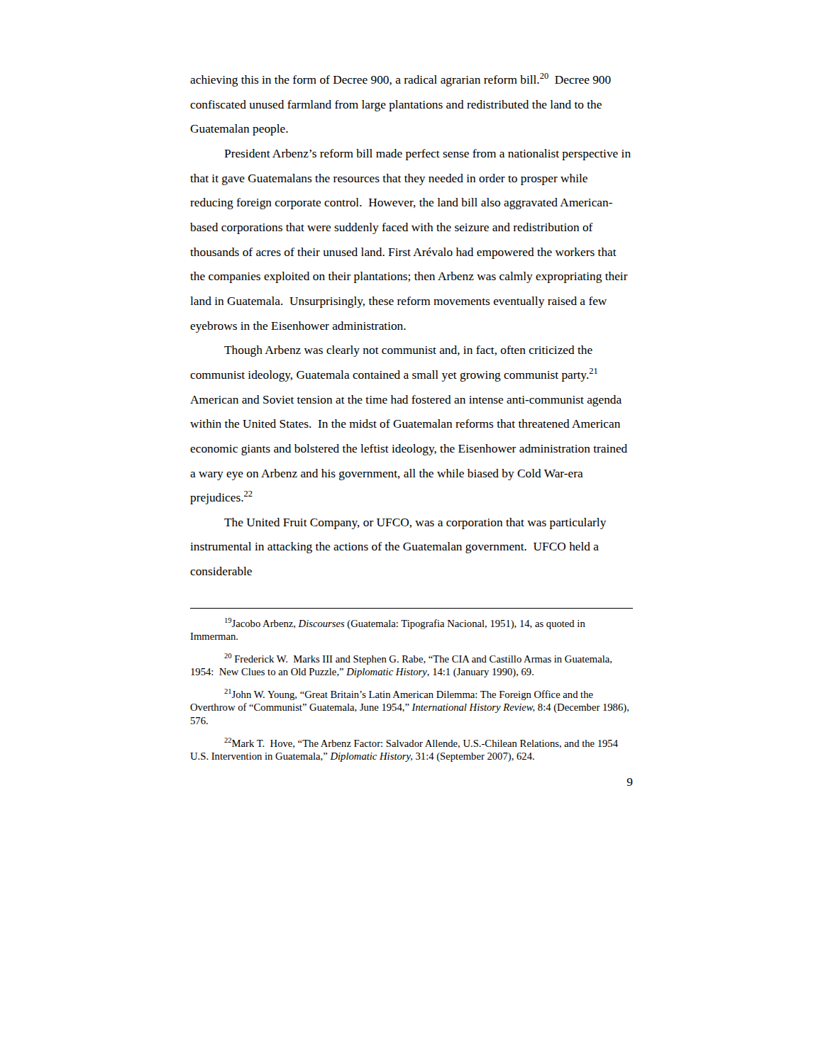achieving this in the form of Decree 900, a radical agrarian reform bill.20 Decree 900 confiscated unused farmland from large plantations and redistributed the land to the Guatemalan people.
President Arbenz’s reform bill made perfect sense from a nationalist perspective in that it gave Guatemalans the resources that they needed in order to prosper while reducing foreign corporate control. However, the land bill also aggravated American-based corporations that were suddenly faced with the seizure and redistribution of thousands of acres of their unused land. First Arévalo had empowered the workers that the companies exploited on their plantations; then Arbenz was calmly expropriating their land in Guatemala. Unsurprisingly, these reform movements eventually raised a few eyebrows in the Eisenhower administration.
Though Arbenz was clearly not communist and, in fact, often criticized the communist ideology, Guatemala contained a small yet growing communist party.21 American and Soviet tension at the time had fostered an intense anti-communist agenda within the United States. In the midst of Guatemalan reforms that threatened American economic giants and bolstered the leftist ideology, the Eisenhower administration trained a wary eye on Arbenz and his government, all the while biased by Cold War-era prejudices.22
The United Fruit Company, or UFCO, was a corporation that was particularly instrumental in attacking the actions of the Guatemalan government. UFCO held a considerable
19Jacobo Arbenz, Discourses (Guatemala: Tipografia Nacional, 1951), 14, as quoted in Immerman.
20 Frederick W. Marks III and Stephen G. Rabe, “The CIA and Castillo Armas in Guatemala, 1954: New Clues to an Old Puzzle,” Diplomatic History, 14:1 (January 1990), 69.
21John W. Young, “Great Britain’s Latin American Dilemma: The Foreign Office and the Overthrow of “Communist” Guatemala, June 1954,” International History Review, 8:4 (December 1986), 576.
22Mark T. Hove, “The Arbenz Factor: Salvador Allende, U.S.-Chilean Relations, and the 1954 U.S. Intervention in Guatemala,” Diplomatic History, 31:4 (September 2007), 624.
9